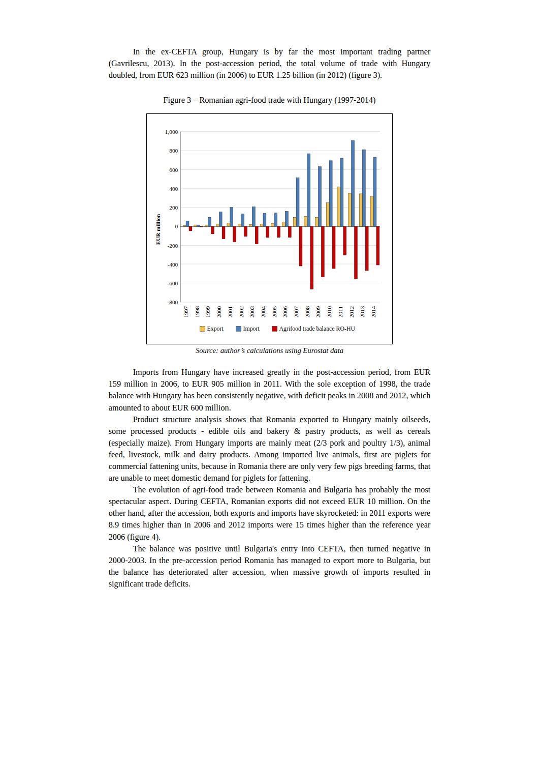In the ex-CEFTA group, Hungary is by far the most important trading partner (Gavrilescu, 2013). In the post-accession period, the total volume of trade with Hungary doubled, from EUR 623 million (in 2006) to EUR 1.25 billion (in 2012) (figure 3).
Figure 3 – Romanian agri-food trade with Hungary (1997-2014)
EUR million 1,000 800 600 400 200 0 -200 -400 -600 -800 1997 1998 1999 2000 2001 2002 2003 2004 2005 2006 2007 2008 2009 2010 2011 2012 2013 2014 Export Import Agrifood trade balance RO-HU
Source: author’s calculations using Eurostat data
Imports from Hungary have increased greatly in the post-accession period, from EUR 159 million in 2006, to EUR 905 million in 2011. With the sole exception of 1998, the trade balance with Hungary has been consistently negative, with deficit peaks in 2008 and 2012, which amounted to about EUR 600 million.
Product structure analysis shows that Romania exported to Hungary mainly oilseeds, some processed products - edible oils and bakery & pastry products, as well as cereals (especially maize). From Hungary imports are mainly meat (2/3 pork and poultry 1/3), animal feed, livestock, milk and dairy products. Among imported live animals, first are piglets for commercial fattening units, because in Romania there are only very few pigs breeding farms, that are unable to meet domestic demand for piglets for fattening.
The evolution of agri-food trade between Romania and Bulgaria has probably the most spectacular aspect. During CEFTA, Romanian exports did not exceed EUR 10 million. On the other hand, after the accession, both exports and imports have skyrocketed: in 2011 exports were 8.9 times higher than in 2006 and 2012 imports were 15 times higher than the reference year 2006 (figure 4).
The balance was positive until Bulgaria's entry into CEFTA, then turned negative in 2000-2003. In the pre-accession period Romania has managed to export more to Bulgaria, but the balance has deteriorated after accession, when massive growth of imports resulted in significant trade deficits.